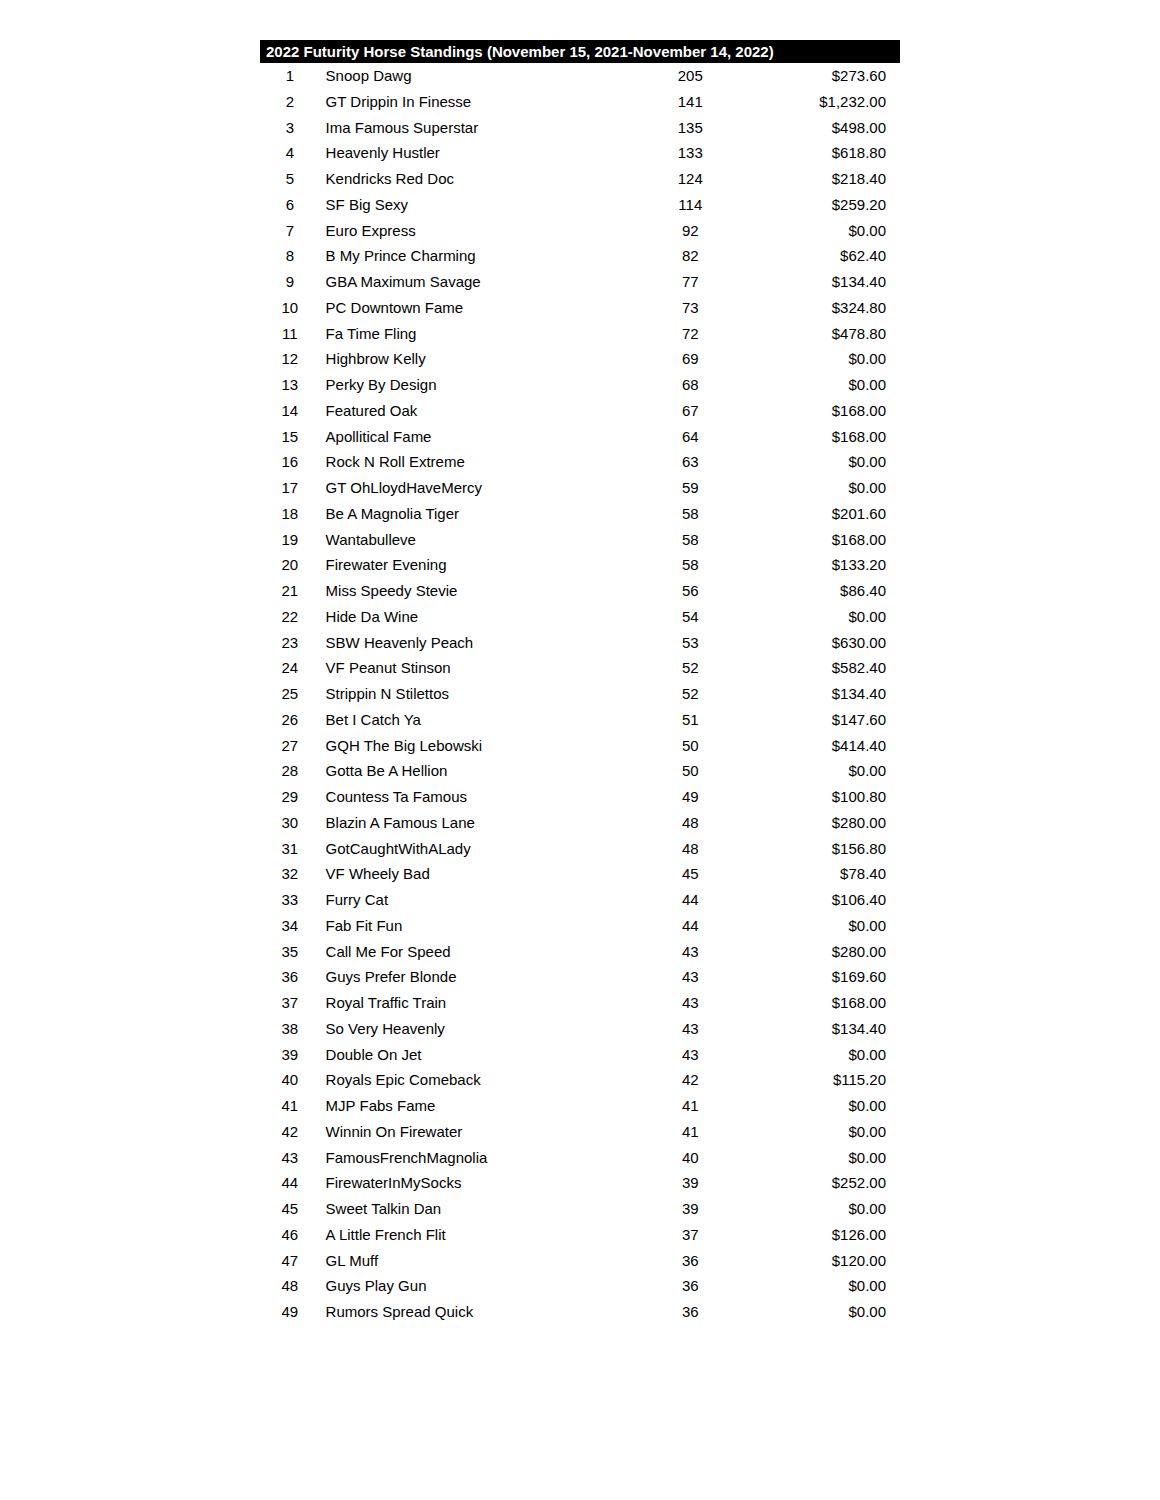2022 Futurity Horse Standings (November 15, 2021-November 14, 2022)
| 1 | Snoop Dawg | 205 | $273.60 |
| 2 | GT Drippin In Finesse | 141 | $1,232.00 |
| 3 | Ima Famous Superstar | 135 | $498.00 |
| 4 | Heavenly Hustler | 133 | $618.80 |
| 5 | Kendricks Red Doc | 124 | $218.40 |
| 6 | SF Big Sexy | 114 | $259.20 |
| 7 | Euro Express | 92 | $0.00 |
| 8 | B My Prince Charming | 82 | $62.40 |
| 9 | GBA Maximum Savage | 77 | $134.40 |
| 10 | PC Downtown Fame | 73 | $324.80 |
| 11 | Fa Time Fling | 72 | $478.80 |
| 12 | Highbrow Kelly | 69 | $0.00 |
| 13 | Perky By Design | 68 | $0.00 |
| 14 | Featured Oak | 67 | $168.00 |
| 15 | Apollitical Fame | 64 | $168.00 |
| 16 | Rock N Roll Extreme | 63 | $0.00 |
| 17 | GT OhLloydHaveMercy | 59 | $0.00 |
| 18 | Be A Magnolia Tiger | 58 | $201.60 |
| 19 | Wantabulleve | 58 | $168.00 |
| 20 | Firewater Evening | 58 | $133.20 |
| 21 | Miss Speedy Stevie | 56 | $86.40 |
| 22 | Hide Da Wine | 54 | $0.00 |
| 23 | SBW Heavenly Peach | 53 | $630.00 |
| 24 | VF Peanut Stinson | 52 | $582.40 |
| 25 | Strippin N Stilettos | 52 | $134.40 |
| 26 | Bet I Catch Ya | 51 | $147.60 |
| 27 | GQH The Big Lebowski | 50 | $414.40 |
| 28 | Gotta Be A Hellion | 50 | $0.00 |
| 29 | Countess Ta Famous | 49 | $100.80 |
| 30 | Blazin A Famous Lane | 48 | $280.00 |
| 31 | GotCaughtWithALady | 48 | $156.80 |
| 32 | VF Wheely Bad | 45 | $78.40 |
| 33 | Furry Cat | 44 | $106.40 |
| 34 | Fab Fit Fun | 44 | $0.00 |
| 35 | Call Me For Speed | 43 | $280.00 |
| 36 | Guys Prefer Blonde | 43 | $169.60 |
| 37 | Royal Traffic Train | 43 | $168.00 |
| 38 | So Very Heavenly | 43 | $134.40 |
| 39 | Double On Jet | 43 | $0.00 |
| 40 | Royals Epic Comeback | 42 | $115.20 |
| 41 | MJP Fabs Fame | 41 | $0.00 |
| 42 | Winnin On Firewater | 41 | $0.00 |
| 43 | FamousFrenchMagnolia | 40 | $0.00 |
| 44 | FirewaterInMySocks | 39 | $252.00 |
| 45 | Sweet Talkin Dan | 39 | $0.00 |
| 46 | A Little French Flit | 37 | $126.00 |
| 47 | GL Muff | 36 | $120.00 |
| 48 | Guys Play Gun | 36 | $0.00 |
| 49 | Rumors Spread Quick | 36 | $0.00 |